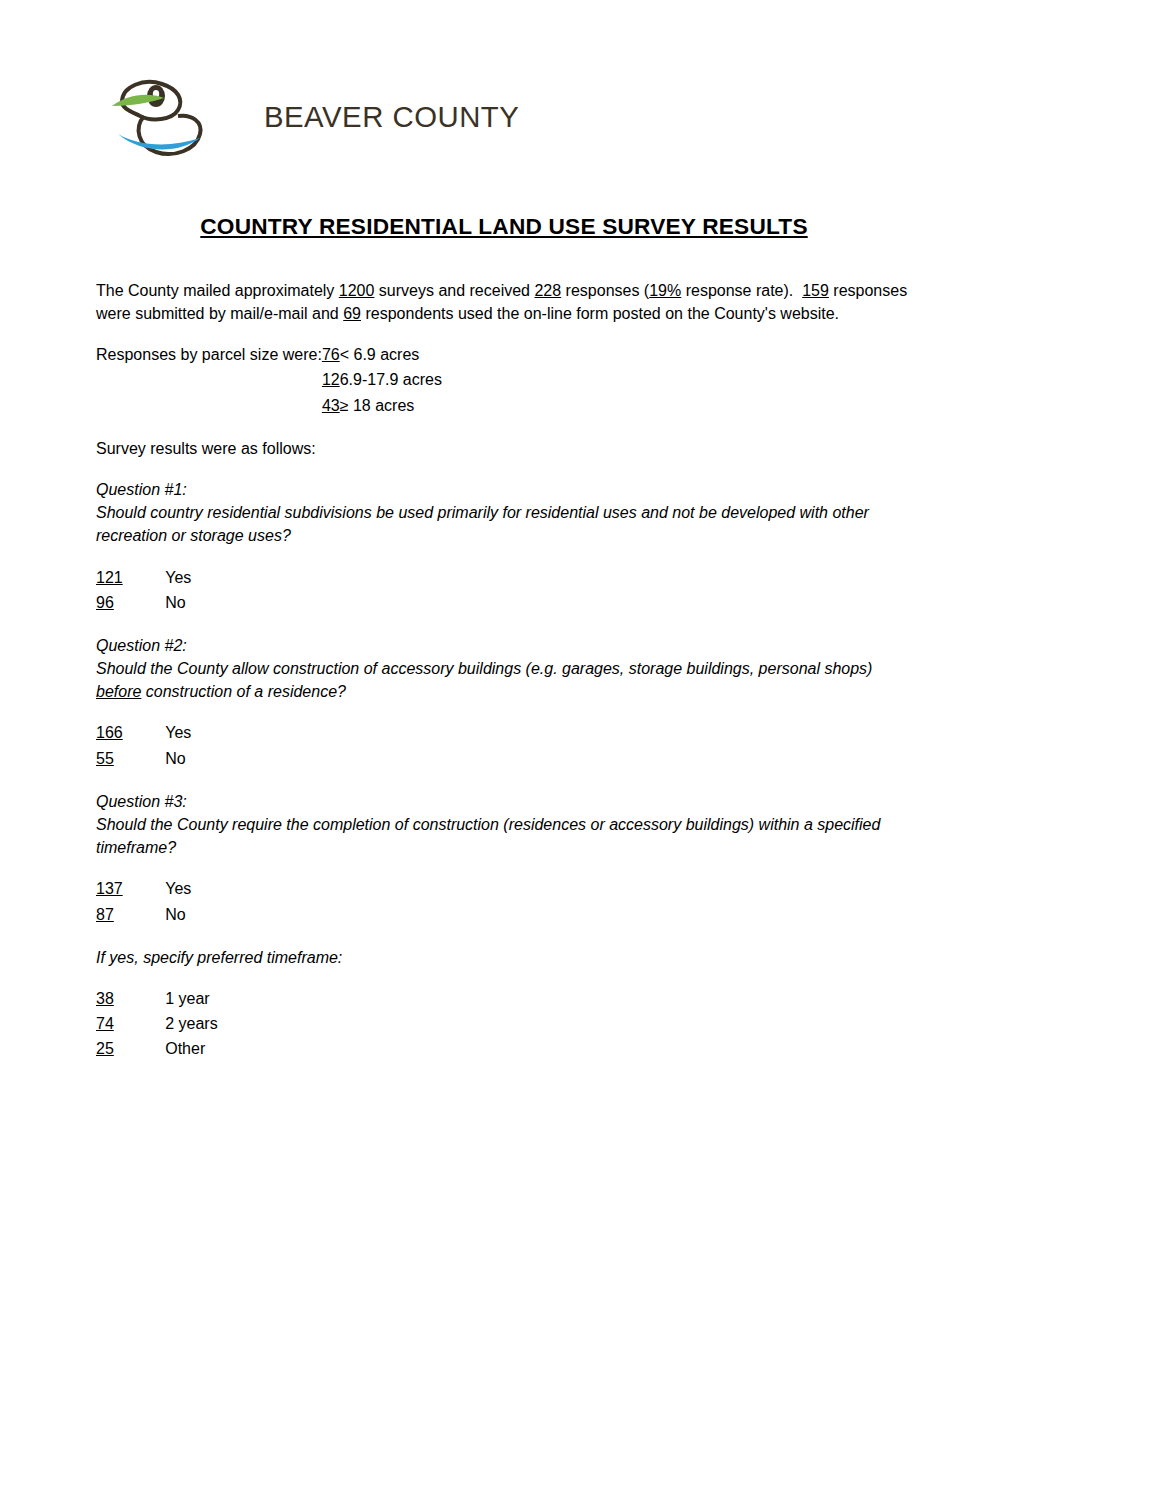BEAVER COUNTY
COUNTRY RESIDENTIAL LAND USE SURVEY RESULTS
The County mailed approximately 1200 surveys and received 228 responses (19% response rate). 159 responses were submitted by mail/e-mail and 69 respondents used the on-line form posted on the County's website.
| Responses by parcel size were: | 76 | < 6.9 acres |
| | 12 | 6.9-17.9 acres |
| | 43 | ≥ 18 acres |
Survey results were as follows:
Question #1:
Should country residential subdivisions be used primarily for residential uses and not be developed with other recreation or storage uses?
| 121 | Yes |
| 96 | No |
Question #2:
Should the County allow construction of accessory buildings (e.g. garages, storage buildings, personal shops) before construction of a residence?
| 166 | Yes |
| 55 | No |
Question #3:
Should the County require the completion of construction (residences or accessory buildings) within a specified timeframe?
| 137 | Yes |
| 87 | No |
If yes, specify preferred timeframe:
| 38 | 1 year |
| 74 | 2 years |
| 25 | Other |